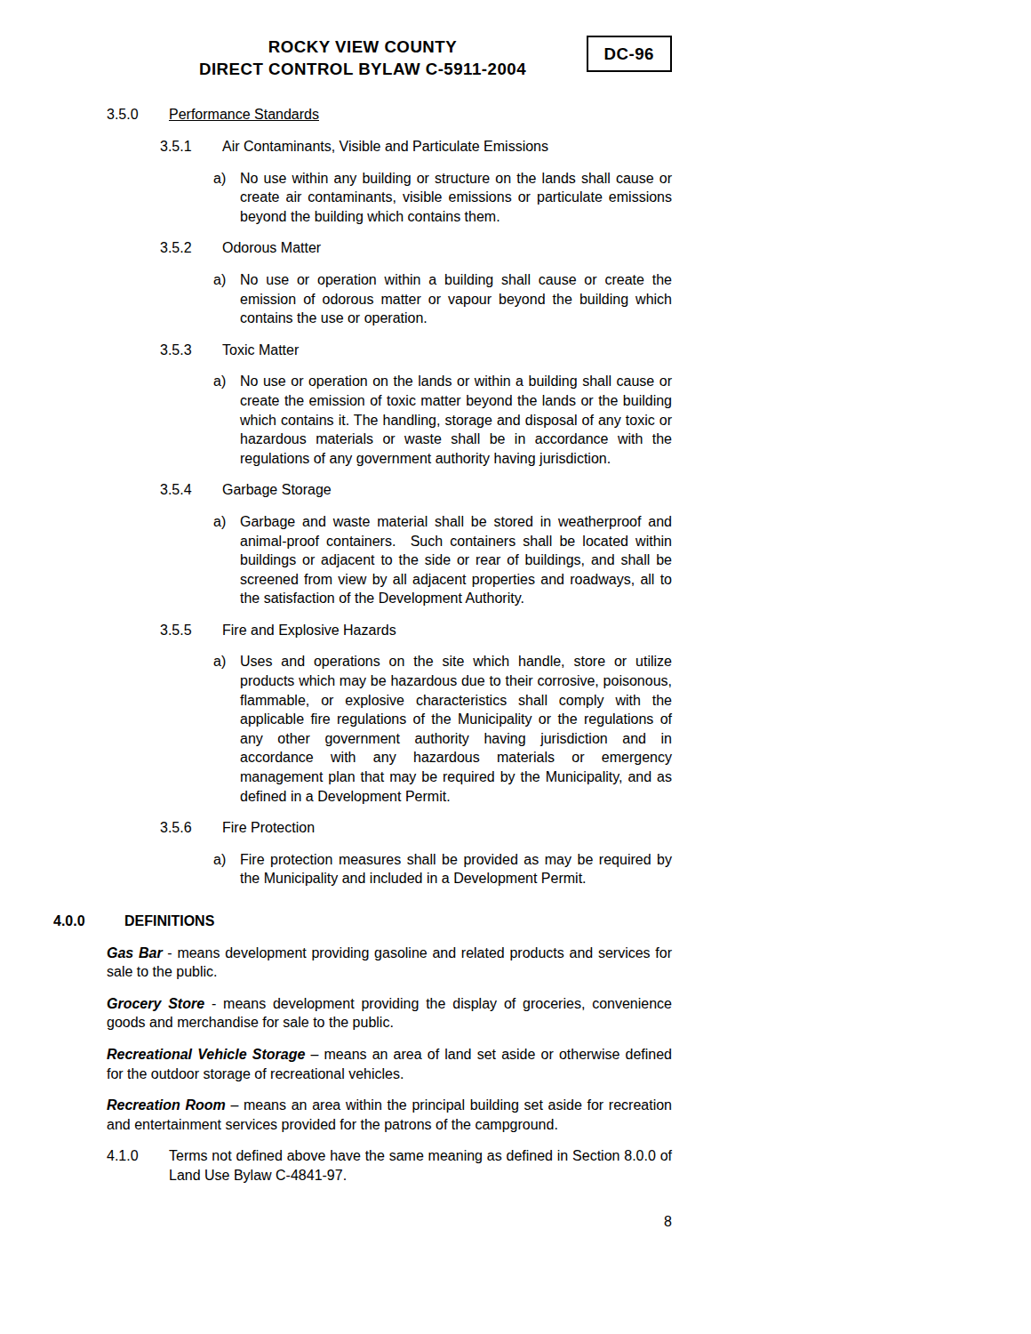ROCKY VIEW COUNTY DIRECT CONTROL BYLAW C-5911-2004
DC-96
3.5.0
Performance Standards
3.5.1
Air Contaminants, Visible and Particulate Emissions
a)
No use within any building or structure on the lands shall cause or create air contaminants, visible emissions or particulate emissions beyond the building which contains them.
3.5.2
Odorous Matter
a)
No use or operation within a building shall cause or create the emission of odorous matter or vapour beyond the building which contains the use or operation.
3.5.3
Toxic Matter
a)
No use or operation on the lands or within a building shall cause or create the emission of toxic matter beyond the lands or the building which contains it. The handling, storage and disposal of any toxic or hazardous materials or waste shall be in accordance with the regulations of any government authority having jurisdiction.
3.5.4
Garbage Storage
a)
Garbage and waste material shall be stored in weatherproof and animal-proof containers. Such containers shall be located within buildings or adjacent to the side or rear of buildings, and shall be screened from view by all adjacent properties and roadways, all to the satisfaction of the Development Authority.
3.5.5
Fire and Explosive Hazards
a)
Uses and operations on the site which handle, store or utilize products which may be hazardous due to their corrosive, poisonous, flammable, or explosive characteristics shall comply with the applicable fire regulations of the Municipality or the regulations of any other government authority having jurisdiction and in accordance with any hazardous materials or emergency management plan that may be required by the Municipality, and as defined in a Development Permit.
3.5.6
Fire Protection
a)
Fire protection measures shall be provided as may be required by the Municipality and included in a Development Permit.
4.0.0
DEFINITIONS
Gas Bar - means development providing gasoline and related products and services for sale to the public.
Grocery Store - means development providing the display of groceries, convenience goods and merchandise for sale to the public.
Recreational Vehicle Storage – means an area of land set aside or otherwise defined for the outdoor storage of recreational vehicles.
Recreation Room – means an area within the principal building set aside for recreation and entertainment services provided for the patrons of the campground.
4.1.0
Terms not defined above have the same meaning as defined in Section 8.0.0 of Land Use Bylaw C-4841-97.
8